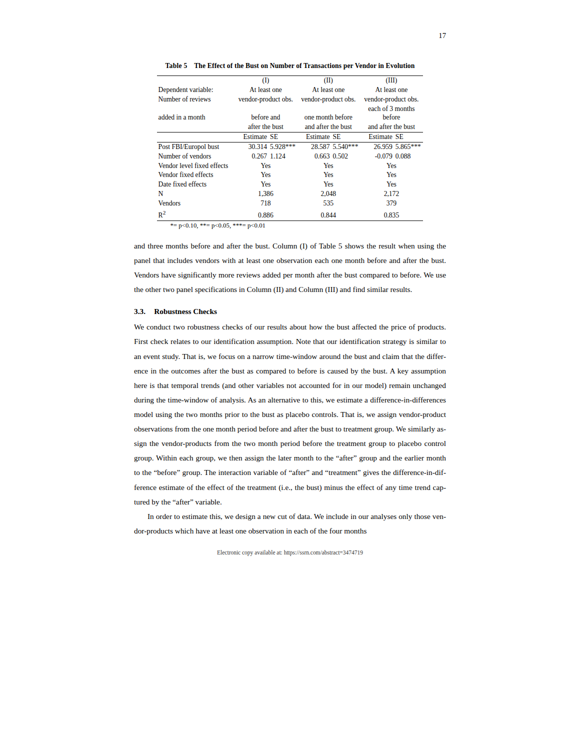17
Table 5 The Effect of the Bust on Number of Transactions per Vendor in Evolution
| | (I) | (II) | (III) |
| Dependent variable: | At least one | At least one | At least one |
| Number of reviews | vendor-product obs. | vendor-product obs. | vendor-product obs. |
| added in a month | before and | one month before | each of 3 months before |
| | after the bust | and after the bust | and after the bust |
| | Estimate | SE | Estimate | SE | Estimate | SE |
| Post FBI/Europol bust | 30.314 | 5.928*** | 28.587 | 5.540*** | 26.959 | 5.865*** |
| Number of vendors | 0.267 | 1.124 | 0.663 | 0.502 | -0.079 | 0.088 |
| Vendor level fixed effects | Yes | Yes | Yes |
| Vendor fixed effects | Yes | Yes | Yes |
| Date fixed effects | Yes | Yes | Yes |
| N | 1,386 | 2,048 | 2,172 |
| Vendors | 718 | 535 | 379 |
| R 2 | 0.886 | 0.844 | 0.835 |
*= p<0.10, **= p<0.05, ***= p<0.01
and three months before and after the bust. Column (I) of Table 5 shows the result when using the panel that includes vendors with at least one observation each one month before and after the bust. Vendors have significantly more reviews added per month after the bust compared to before. We use the other two panel specifications in Column (II) and Column (III) and find similar results.
3.3. Robustness Checks
We conduct two robustness checks of our results about how the bust affected the price of products. First check relates to our identification assumption. Note that our identification strategy is similar to an event study. That is, we focus on a narrow time-window around the bust and claim that the difference in the outcomes after the bust as compared to before is caused by the bust. A key assumption here is that temporal trends (and other variables not accounted for in our model) remain unchanged during the time-window of analysis. As an alternative to this, we estimate a difference-in-differences model using the two months prior to the bust as placebo controls. That is, we assign vendor-product observations from the one month period before and after the bust to treatment group. We similarly assign the vendor-products from the two month period before the treatment group to placebo control group. Within each group, we then assign the later month to the “after” group and the earlier month to the “before” group. The interaction variable of “after” and “treatment” gives the difference-in-difference estimate of the effect of the treatment (i.e., the bust) minus the effect of any time trend captured by the “after” variable.
In order to estimate this, we design a new cut of data. We include in our analyses only those vendor-products which have at least one observation in each of the four months
Electronic copy available at: https://ssrn.com/abstract=3474719